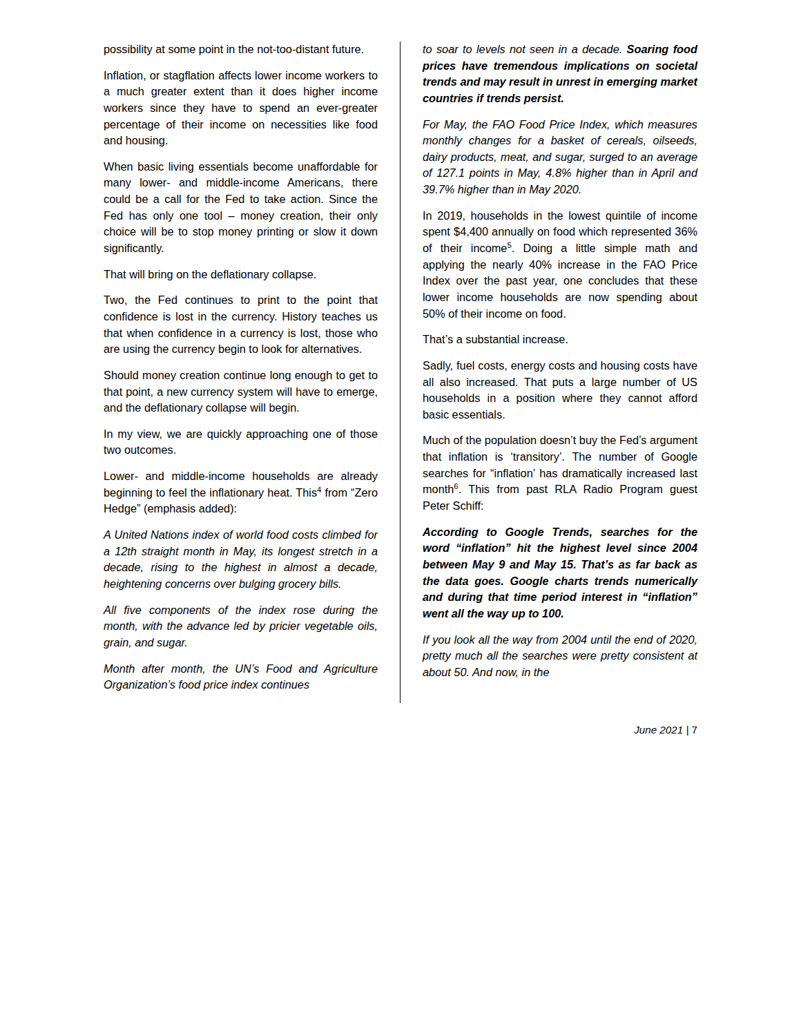possibility at some point in the not-too-distant future.
Inflation, or stagflation affects lower income workers to a much greater extent than it does higher income workers since they have to spend an ever-greater percentage of their income on necessities like food and housing.
When basic living essentials become unaffordable for many lower- and middle-income Americans, there could be a call for the Fed to take action. Since the Fed has only one tool – money creation, their only choice will be to stop money printing or slow it down significantly.
That will bring on the deflationary collapse.
Two, the Fed continues to print to the point that confidence is lost in the currency. History teaches us that when confidence in a currency is lost, those who are using the currency begin to look for alternatives.
Should money creation continue long enough to get to that point, a new currency system will have to emerge, and the deflationary collapse will begin.
In my view, we are quickly approaching one of those two outcomes.
Lower- and middle-income households are already beginning to feel the inflationary heat. This4 from “Zero Hedge” (emphasis added):
A United Nations index of world food costs climbed for a 12th straight month in May, its longest stretch in a decade, rising to the highest in almost a decade, heightening concerns over bulging grocery bills.
All five components of the index rose during the month, with the advance led by pricier vegetable oils, grain, and sugar.
Month after month, the UN’s Food and Agriculture Organization’s food price index continues
to soar to levels not seen in a decade. Soaring food prices have tremendous implications on societal trends and may result in unrest in emerging market countries if trends persist.
For May, the FAO Food Price Index, which measures monthly changes for a basket of cereals, oilseeds, dairy products, meat, and sugar, surged to an average of 127.1 points in May, 4.8% higher than in April and 39.7% higher than in May 2020.
In 2019, households in the lowest quintile of income spent $4,400 annually on food which represented 36% of their income5. Doing a little simple math and applying the nearly 40% increase in the FAO Price Index over the past year, one concludes that these lower income households are now spending about 50% of their income on food.
That’s a substantial increase.
Sadly, fuel costs, energy costs and housing costs have all also increased. That puts a large number of US households in a position where they cannot afford basic essentials.
Much of the population doesn’t buy the Fed’s argument that inflation is ‘transitory’. The number of Google searches for “inflation’ has dramatically increased last month6. This from past RLA Radio Program guest Peter Schiff:
According to Google Trends, searches for the word “inflation” hit the highest level since 2004 between May 9 and May 15. That’s as far back as the data goes. Google charts trends numerically and during that time period interest in “inflation” went all the way up to 100.
If you look all the way from 2004 until the end of 2020, pretty much all the searches were pretty consistent at about 50. And now, in the
June 2021 | 7